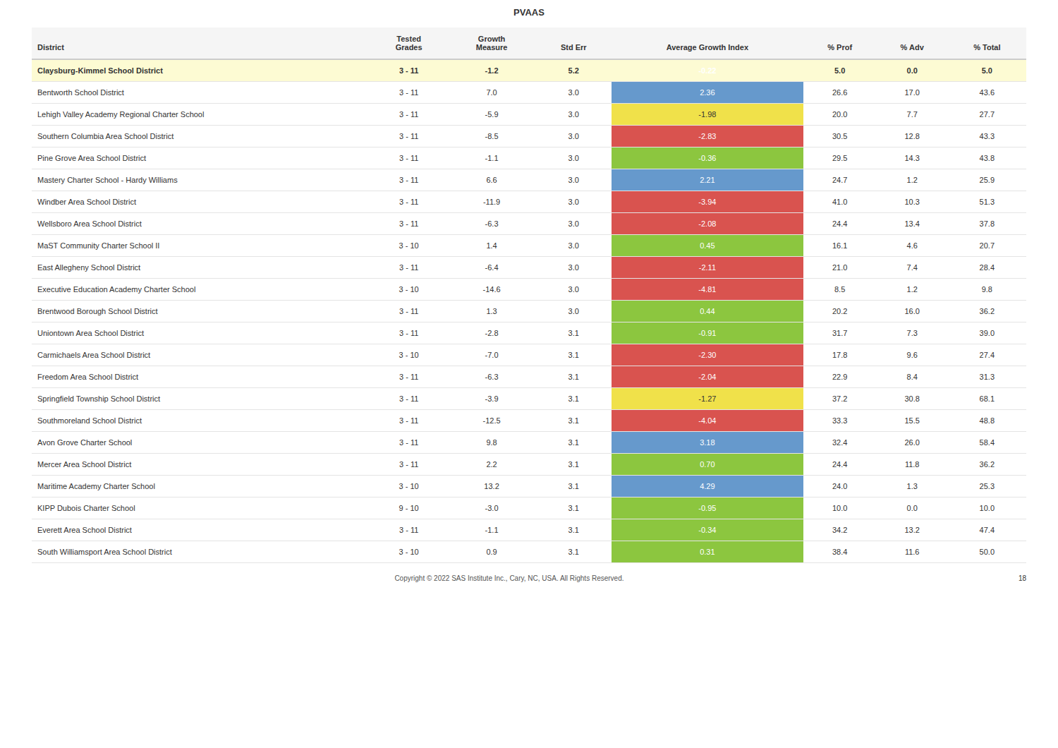PVAAS
| District | Tested Grades | Growth Measure | Std Err | Average Growth Index | % Prof | % Adv | % Total |
| --- | --- | --- | --- | --- | --- | --- | --- |
| Claysburg-Kimmel School District | 3 - 11 | -1.2 | 5.2 | -0.22 | 5.0 | 0.0 | 5.0 |
| Bentworth School District | 3 - 11 | 7.0 | 3.0 | 2.36 | 26.6 | 17.0 | 43.6 |
| Lehigh Valley Academy Regional Charter School | 3 - 11 | -5.9 | 3.0 | -1.98 | 20.0 | 7.7 | 27.7 |
| Southern Columbia Area School District | 3 - 11 | -8.5 | 3.0 | -2.83 | 30.5 | 12.8 | 43.3 |
| Pine Grove Area School District | 3 - 11 | -1.1 | 3.0 | -0.36 | 29.5 | 14.3 | 43.8 |
| Mastery Charter School - Hardy Williams | 3 - 11 | 6.6 | 3.0 | 2.21 | 24.7 | 1.2 | 25.9 |
| Windber Area School District | 3 - 11 | -11.9 | 3.0 | -3.94 | 41.0 | 10.3 | 51.3 |
| Wellsboro Area School District | 3 - 11 | -6.3 | 3.0 | -2.08 | 24.4 | 13.4 | 37.8 |
| MaST Community Charter School II | 3 - 10 | 1.4 | 3.0 | 0.45 | 16.1 | 4.6 | 20.7 |
| East Allegheny School District | 3 - 11 | -6.4 | 3.0 | -2.11 | 21.0 | 7.4 | 28.4 |
| Executive Education Academy Charter School | 3 - 10 | -14.6 | 3.0 | -4.81 | 8.5 | 1.2 | 9.8 |
| Brentwood Borough School District | 3 - 11 | 1.3 | 3.0 | 0.44 | 20.2 | 16.0 | 36.2 |
| Uniontown Area School District | 3 - 11 | -2.8 | 3.1 | -0.91 | 31.7 | 7.3 | 39.0 |
| Carmichaels Area School District | 3 - 10 | -7.0 | 3.1 | -2.30 | 17.8 | 9.6 | 27.4 |
| Freedom Area School District | 3 - 11 | -6.3 | 3.1 | -2.04 | 22.9 | 8.4 | 31.3 |
| Springfield Township School District | 3 - 11 | -3.9 | 3.1 | -1.27 | 37.2 | 30.8 | 68.1 |
| Southmoreland School District | 3 - 11 | -12.5 | 3.1 | -4.04 | 33.3 | 15.5 | 48.8 |
| Avon Grove Charter School | 3 - 11 | 9.8 | 3.1 | 3.18 | 32.4 | 26.0 | 58.4 |
| Mercer Area School District | 3 - 11 | 2.2 | 3.1 | 0.70 | 24.4 | 11.8 | 36.2 |
| Maritime Academy Charter School | 3 - 10 | 13.2 | 3.1 | 4.29 | 24.0 | 1.3 | 25.3 |
| KIPP Dubois Charter School | 9 - 10 | -3.0 | 3.1 | -0.95 | 10.0 | 0.0 | 10.0 |
| Everett Area School District | 3 - 11 | -1.1 | 3.1 | -0.34 | 34.2 | 13.2 | 47.4 |
| South Williamsport Area School District | 3 - 10 | 0.9 | 3.1 | 0.31 | 38.4 | 11.6 | 50.0 |
Copyright © 2022 SAS Institute Inc., Cary, NC, USA. All Rights Reserved. 18